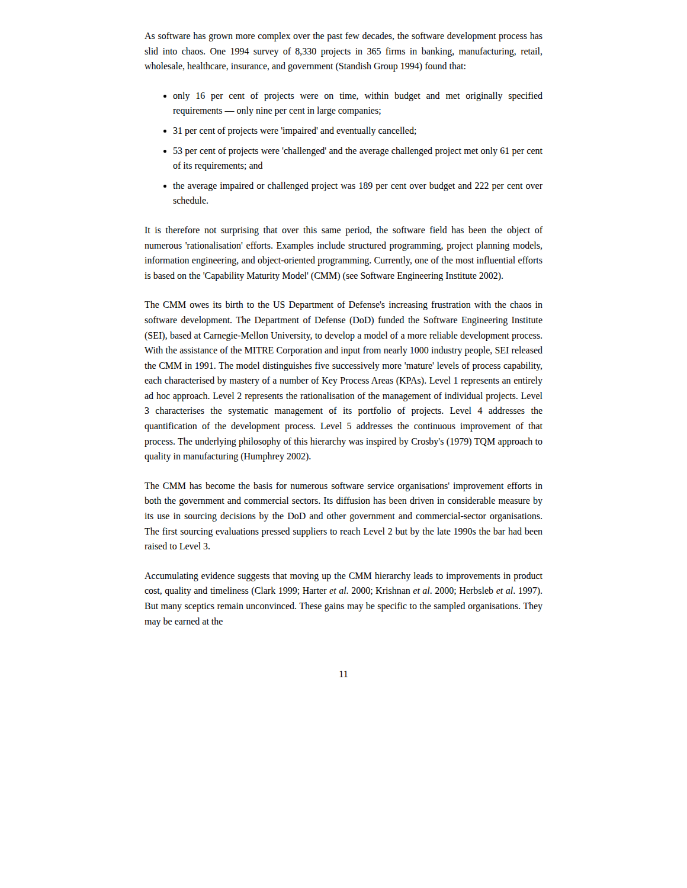As software has grown more complex over the past few decades, the software development process has slid into chaos. One 1994 survey of 8,330 projects in 365 firms in banking, manufacturing, retail, wholesale, healthcare, insurance, and government (Standish Group 1994) found that:
only 16 per cent of projects were on time, within budget and met originally specified requirements — only nine per cent in large companies;
31 per cent of projects were 'impaired' and eventually cancelled;
53 per cent of projects were 'challenged' and the average challenged project met only 61 per cent of its requirements; and
the average impaired or challenged project was 189 per cent over budget and 222 per cent over schedule.
It is therefore not surprising that over this same period, the software field has been the object of numerous 'rationalisation' efforts. Examples include structured programming, project planning models, information engineering, and object-oriented programming. Currently, one of the most influential efforts is based on the 'Capability Maturity Model' (CMM) (see Software Engineering Institute 2002).
The CMM owes its birth to the US Department of Defense's increasing frustration with the chaos in software development. The Department of Defense (DoD) funded the Software Engineering Institute (SEI), based at Carnegie-Mellon University, to develop a model of a more reliable development process. With the assistance of the MITRE Corporation and input from nearly 1000 industry people, SEI released the CMM in 1991. The model distinguishes five successively more 'mature' levels of process capability, each characterised by mastery of a number of Key Process Areas (KPAs). Level 1 represents an entirely ad hoc approach. Level 2 represents the rationalisation of the management of individual projects. Level 3 characterises the systematic management of its portfolio of projects. Level 4 addresses the quantification of the development process. Level 5 addresses the continuous improvement of that process. The underlying philosophy of this hierarchy was inspired by Crosby's (1979) TQM approach to quality in manufacturing (Humphrey 2002).
The CMM has become the basis for numerous software service organisations' improvement efforts in both the government and commercial sectors. Its diffusion has been driven in considerable measure by its use in sourcing decisions by the DoD and other government and commercial-sector organisations. The first sourcing evaluations pressed suppliers to reach Level 2 but by the late 1990s the bar had been raised to Level 3.
Accumulating evidence suggests that moving up the CMM hierarchy leads to improvements in product cost, quality and timeliness (Clark 1999; Harter et al. 2000; Krishnan et al. 2000; Herbsleb et al. 1997). But many sceptics remain unconvinced. These gains may be specific to the sampled organisations. They may be earned at the
11